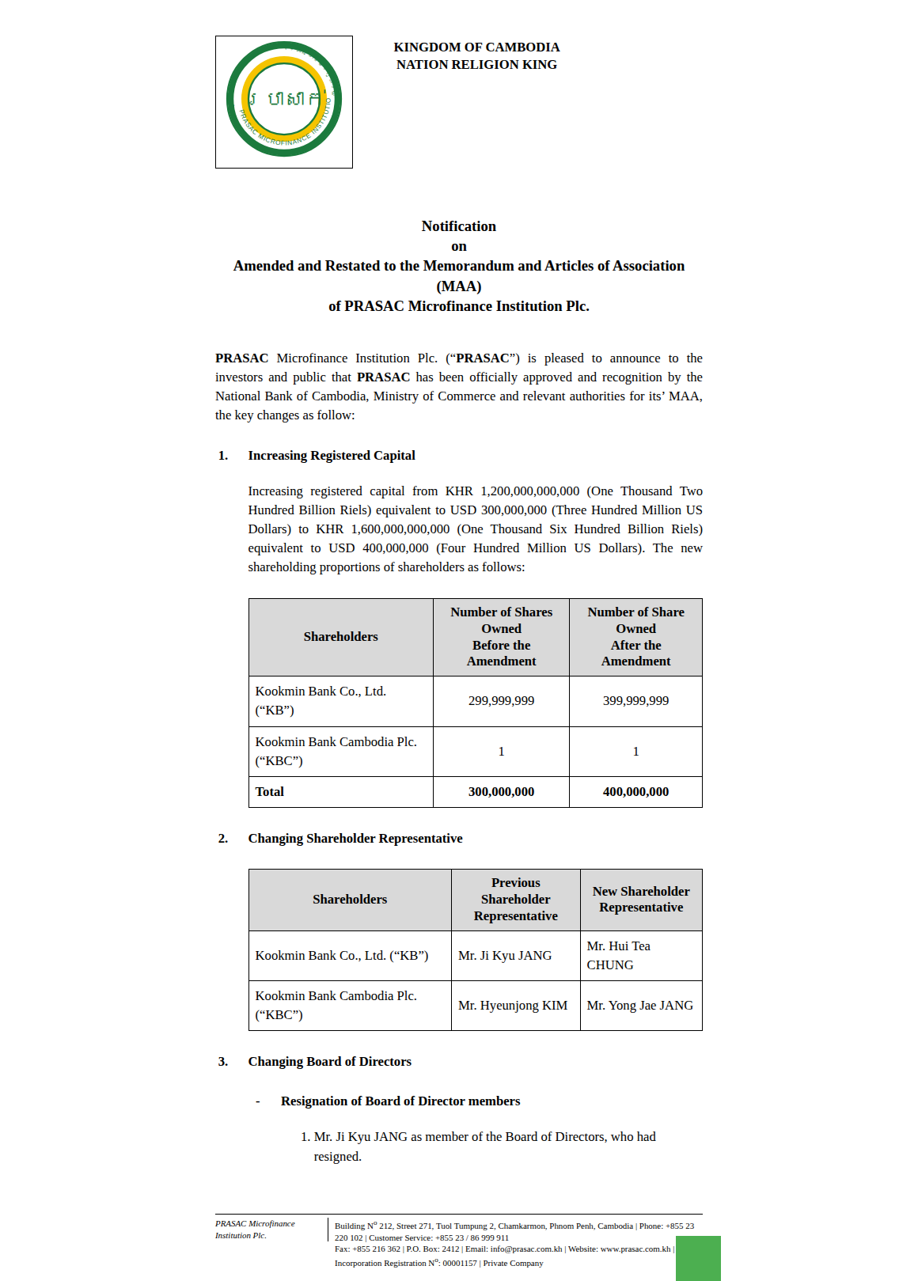ប្រាសាក់ PRASAC MICROFINANCE INSTITUTION គ្រឹះស្ថានមីក្រូហិរញ្ញវត្ថុ ប្រាសាក់
KINGDOM OF CAMBODIA
NATION RELIGION KING
Notification on Amended and Restated to the Memorandum and Articles of Association (MAA) of PRASAC Microfinance Institution Plc.
PRASAC Microfinance Institution Plc. (“PRASAC”) is pleased to announce to the investors and public that PRASAC has been officially approved and recognition by the National Bank of Cambodia, Ministry of Commerce and relevant authorities for its’ MAA, the key changes as follow:
Increasing Registered Capital
Increasing registered capital from KHR 1,200,000,000,000 (One Thousand Two Hundred Billion Riels) equivalent to USD 300,000,000 (Three Hundred Million US Dollars) to KHR 1,600,000,000,000 (One Thousand Six Hundred Billion Riels) equivalent to USD 400,000,000 (Four Hundred Million US Dollars). The new shareholding proportions of shareholders as follows:
| Shareholders | Number of Shares Owned Before the Amendment | Number of Share Owned After the Amendment |
| --- | --- | --- |
| Kookmin Bank Co., Ltd. (“KB”) | 299,999,999 | 399,999,999 |
| Kookmin Bank Cambodia Plc. (“KBC”) | 1 | 1 |
| Total | 300,000,000 | 400,000,000 |
Changing Shareholder Representative
| Shareholders | Previous Shareholder Representative | New Shareholder Representative |
| --- | --- | --- |
| Kookmin Bank Co., Ltd. (“KB”) | Mr. Ji Kyu JANG | Mr. Hui Tea CHUNG |
| Kookmin Bank Cambodia Plc. (“KBC”) | Mr. Hyeunjong KIM | Mr. Yong Jae JANG |
Changing Board of Directors
Resignation of Board of Director members
Mr. Ji Kyu JANG as member of the Board of Directors, who had resigned.
PRASAC Microfinance Institution Plc.
Building No 212, Street 271, Tuol Tumpung 2, Chamkarmon, Phnom Penh, Cambodia | Phone: +855 23 220 102 | Customer Service: +855 23 / 86 999 911 Fax: +855 216 362 | P.O. Box: 2412 | Email: info@prasac.com.kh | Website: www.prasac.com.kh | Incorporation Registration No: 00001157 | Private Company